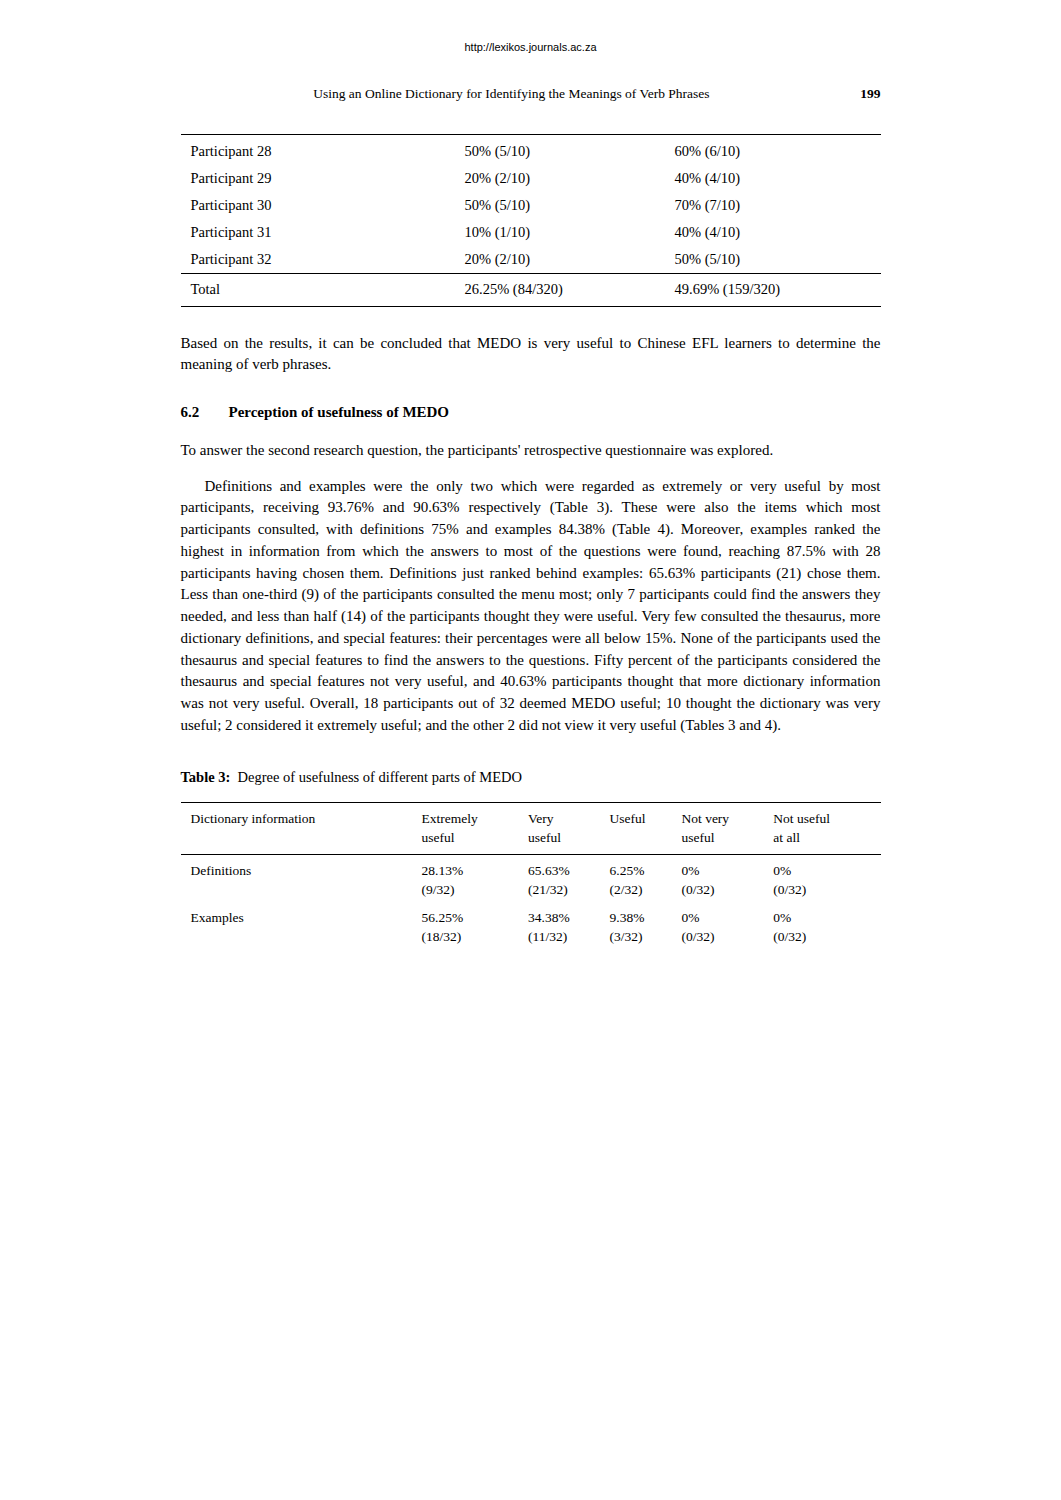http://lexikos.journals.ac.za
Using an Online Dictionary for Identifying the Meanings of Verb Phrases
199
| Participant 28 | 50% (5/10) | 60% (6/10) |
| Participant 29 | 20% (2/10) | 40% (4/10) |
| Participant 30 | 50% (5/10) | 70% (7/10) |
| Participant 31 | 10% (1/10) | 40% (4/10) |
| Participant 32 | 20% (2/10) | 50% (5/10) |
| Total | 26.25% (84/320) | 49.69% (159/320) |
Based on the results, it can be concluded that MEDO is very useful to Chinese EFL learners to determine the meaning of verb phrases.
6.2 Perception of usefulness of MEDO
To answer the second research question, the participants' retrospective questionnaire was explored.
Definitions and examples were the only two which were regarded as extremely or very useful by most participants, receiving 93.76% and 90.63% respectively (Table 3). These were also the items which most participants consulted, with definitions 75% and examples 84.38% (Table 4). Moreover, examples ranked the highest in information from which the answers to most of the questions were found, reaching 87.5% with 28 participants having chosen them. Definitions just ranked behind examples: 65.63% participants (21) chose them. Less than one-third (9) of the participants consulted the menu most; only 7 participants could find the answers they needed, and less than half (14) of the participants thought they were useful. Very few consulted the thesaurus, more dictionary definitions, and special features: their percentages were all below 15%. None of the participants used the thesaurus and special features to find the answers to the questions. Fifty percent of the participants considered the thesaurus and special features not very useful, and 40.63% participants thought that more dictionary information was not very useful. Overall, 18 participants out of 32 deemed MEDO useful; 10 thought the dictionary was very useful; 2 considered it extremely useful; and the other 2 did not view it very useful (Tables 3 and 4).
Table 3: Degree of usefulness of different parts of MEDO
| Dictionary information | Extremely useful | Very useful | Useful | Not very useful | Not useful at all |
| --- | --- | --- | --- | --- | --- |
| Definitions | 28.13% (9/32) | 65.63% (21/32) | 6.25% (2/32) | 0% (0/32) | 0% (0/32) |
| Examples | 56.25% (18/32) | 34.38% (11/32) | 9.38% (3/32) | 0% (0/32) | 0% (0/32) |